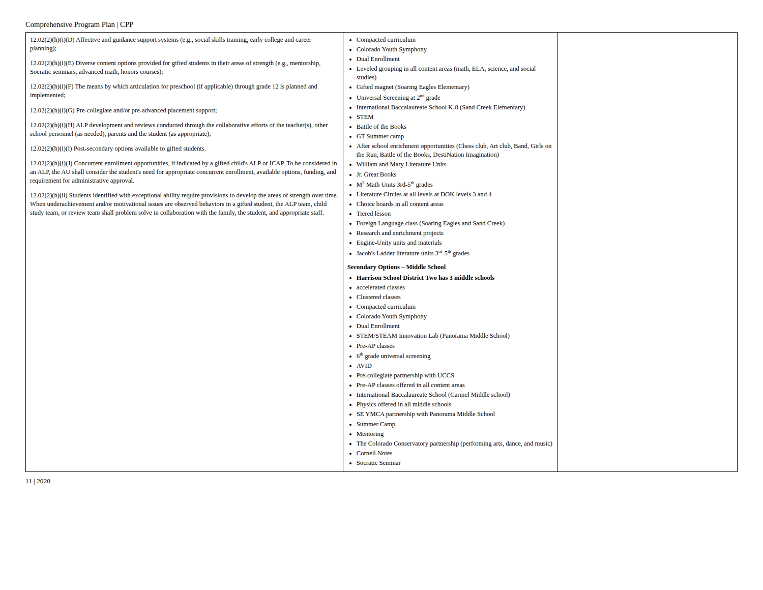Comprehensive Program Plan | CPP
| 12.02(2)(h)(i)(D) Affective and guidance support systems (e.g., social skills training, early college and career planning); 12.02(2)(h)(i)(E) Diverse content options provided for gifted students in their areas of strength (e.g., mentorship, Socratic seminars, advanced math, honors courses); 12.02(2)(h)(i)(F) The means by which articulation for preschool (if applicable) through grade 12 is planned and implemented; 12.02(2)(h)(i)(G) Pre-collegiate and/or pre-advanced placement support; 12.02(2)(h)(i)(H) ALP development and reviews conducted through the collaborative efforts of the teacher(s), other school personnel (as needed), parents and the student (as appropriate); 12.02(2)(h)(i)(I) Post-secondary options available to gifted students. 12.02(2)(h)(i)(J) Concurrent enrollment opportunities, if indicated by a gifted child's ALP or ICAP. To be considered in an ALP, the AU shall consider the student's need for appropriate concurrent enrollment, available options, funding, and requirement for administrative approval. 12.02(2)(h)(ii) Students identified with exceptional ability require provisions to develop the areas of strength over time. When underachievement and/or motivational issues are observed behaviors in a gifted student, the ALP team, child study team, or review team shall problem solve in collaboration with the family, the student, and appropriate staff. | Compacted curriculum Colorado Youth Symphony Dual Enrollment Leveled grouping in all content areas (math, ELA, science, and social studies) Gifted magnet (Soaring Eagles Elementary) Universal Screening at 2 nd grade International Baccalaureate School K-8 (Sand Creek Elementary) STEM Battle of the Books GT Summer camp After school enrichment opportunities (Chess club, Art club, Band, Girls on the Run, Battle of the Books, DestiNation Imagination) William and Mary Literature Units Jr. Great Books M 3 Math Units 3rd-5 th grades Literature Circles at all levels at DOK levels 3 and 4 Choice boards in all content areas Tiered lesson Foreign Language class (Soaring Eagles and Sand Creek) Research and enrichment projects Engine-Unity units and materials Jacob's Ladder literature units 3 rd -5 th grades Secondary Options – Middle School Harrison School District Two has 3 middle schools accelerated classes Clustered classes Compacted curriculum Colorado Youth Symphony Dual Enrollment STEM/STEAM Innovation Lab (Panorama Middle School) Pre-AP classes 6 th grade universal screening AVID Pre-collegiate partnership with UCCS Pre-AP classes offered in all content areas International Baccalaureate School (Carmel Middle school) Physics offered in all middle schools SE YMCA partnership with Panorama Middle School Summer Camp Mentoring The Colorado Conservatory partnership (performing arts, dance, and music) Cornell Notes Socratic Seminar | |
11 | 2020